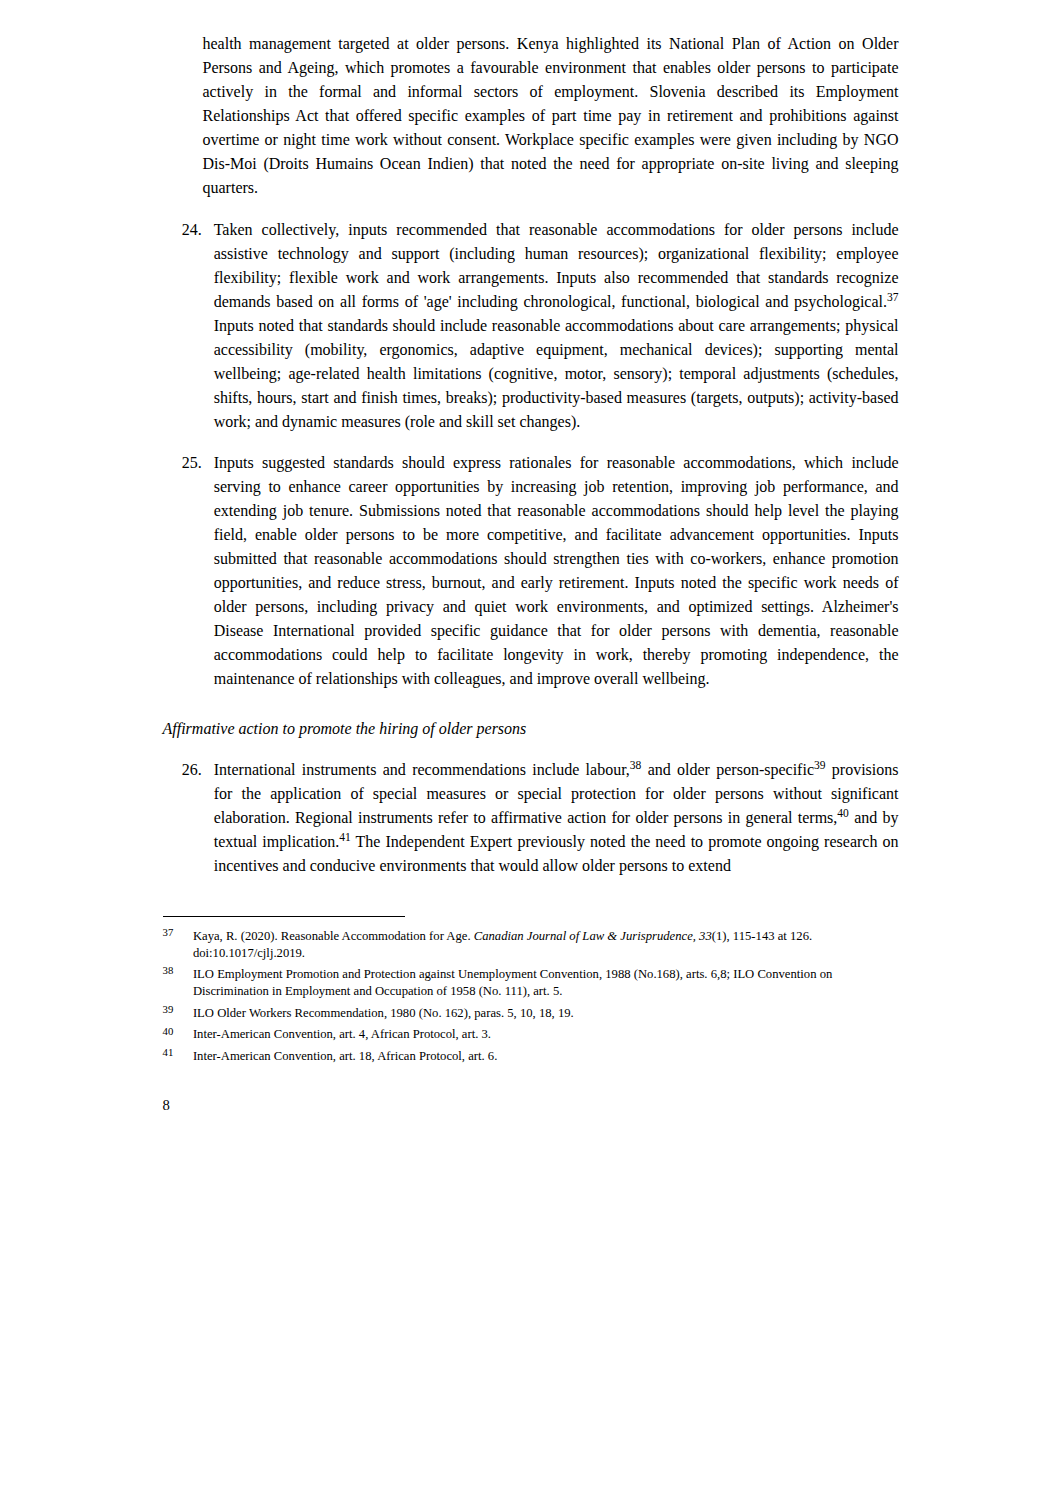health management targeted at older persons. Kenya highlighted its National Plan of Action on Older Persons and Ageing, which promotes a favourable environment that enables older persons to participate actively in the formal and informal sectors of employment. Slovenia described its Employment Relationships Act that offered specific examples of part time pay in retirement and prohibitions against overtime or night time work without consent. Workplace specific examples were given including by NGO Dis-Moi (Droits Humains Ocean Indien) that noted the need for appropriate on-site living and sleeping quarters.
Taken collectively, inputs recommended that reasonable accommodations for older persons include assistive technology and support (including human resources); organizational flexibility; employee flexibility; flexible work and work arrangements. Inputs also recommended that standards recognize demands based on all forms of 'age' including chronological, functional, biological and psychological.37 Inputs noted that standards should include reasonable accommodations about care arrangements; physical accessibility (mobility, ergonomics, adaptive equipment, mechanical devices); supporting mental wellbeing; age-related health limitations (cognitive, motor, sensory); temporal adjustments (schedules, shifts, hours, start and finish times, breaks); productivity-based measures (targets, outputs); activity-based work; and dynamic measures (role and skill set changes).
Inputs suggested standards should express rationales for reasonable accommodations, which include serving to enhance career opportunities by increasing job retention, improving job performance, and extending job tenure. Submissions noted that reasonable accommodations should help level the playing field, enable older persons to be more competitive, and facilitate advancement opportunities. Inputs submitted that reasonable accommodations should strengthen ties with co-workers, enhance promotion opportunities, and reduce stress, burnout, and early retirement. Inputs noted the specific work needs of older persons, including privacy and quiet work environments, and optimized settings. Alzheimer's Disease International provided specific guidance that for older persons with dementia, reasonable accommodations could help to facilitate longevity in work, thereby promoting independence, the maintenance of relationships with colleagues, and improve overall wellbeing.
Affirmative action to promote the hiring of older persons
International instruments and recommendations include labour,38 and older person-specific39 provisions for the application of special measures or special protection for older persons without significant elaboration. Regional instruments refer to affirmative action for older persons in general terms,40 and by textual implication.41 The Independent Expert previously noted the need to promote ongoing research on incentives and conducive environments that would allow older persons to extend
Kaya, R. (2020). Reasonable Accommodation for Age. Canadian Journal of Law & Jurisprudence, 33(1), 115-143 at 126. doi:10.1017/cjlj.2019.
ILO Employment Promotion and Protection against Unemployment Convention, 1988 (No.168), arts. 6,8; ILO Convention on Discrimination in Employment and Occupation of 1958 (No. 111), art. 5.
ILO Older Workers Recommendation, 1980 (No. 162), paras. 5, 10, 18, 19.
Inter-American Convention, art. 4, African Protocol, art. 3.
Inter-American Convention, art. 18, African Protocol, art. 6.
8